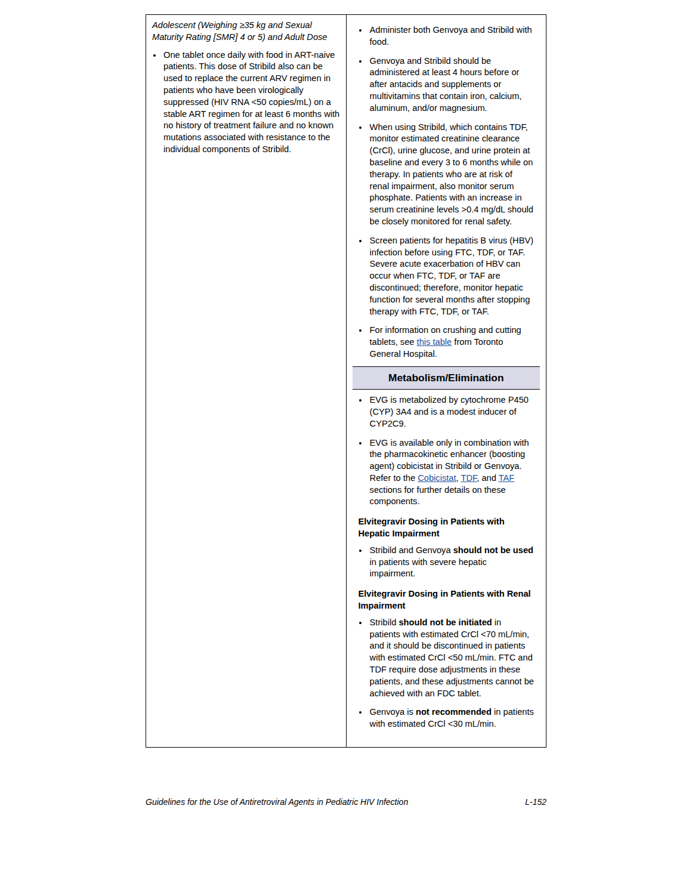| Adolescent (Weighing ≥35 kg and Sexual Maturity Rating [SMR] 4 or 5) and Adult Dose One tablet once daily with food in ART-naive patients. This dose of Stribild also can be used to replace the current ARV regimen in patients who have been virologically suppressed (HIV RNA <50 copies/mL) on a stable ART regimen for at least 6 months with no history of treatment failure and no known mutations associated with resistance to the individual components of Stribild. | Administer both Genvoya and Stribild with food. Genvoya and Stribild should be administered at least 4 hours before or after antacids and supplements or multivitamins that contain iron, calcium, aluminum, and/or magnesium. When using Stribild, which contains TDF, monitor estimated creatinine clearance (CrCl), urine glucose, and urine protein at baseline and every 3 to 6 months while on therapy. In patients who are at risk of renal impairment, also monitor serum phosphate. Patients with an increase in serum creatinine levels >0.4 mg/dL should be closely monitored for renal safety. Screen patients for hepatitis B virus (HBV) infection before using FTC, TDF, or TAF. Severe acute exacerbation of HBV can occur when FTC, TDF, or TAF are discontinued; therefore, monitor hepatic function for several months after stopping therapy with FTC, TDF, or TAF. For information on crushing and cutting tablets, see this table from Toronto General Hospital. Metabolism/Elimination EVG is metabolized by cytochrome P450 (CYP) 3A4 and is a modest inducer of CYP2C9. EVG is available only in combination with the pharmacokinetic enhancer (boosting agent) cobicistat in Stribild or Genvoya. Refer to the Cobicistat , TDF , and TAF sections for further details on these components. Elvitegravir Dosing in Patients with Hepatic Impairment Stribild and Genvoya should not be used in patients with severe hepatic impairment. Elvitegravir Dosing in Patients with Renal Impairment Stribild should not be initiated in patients with estimated CrCl <70 mL/min, and it should be discontinued in patients with estimated CrCl <50 mL/min. FTC and TDF require dose adjustments in these patients, and these adjustments cannot be achieved with an FDC tablet. Genvoya is not recommended in patients with estimated CrCl <30 mL/min. |
Guidelines for the Use of Antiretroviral Agents in Pediatric HIV Infection L-152